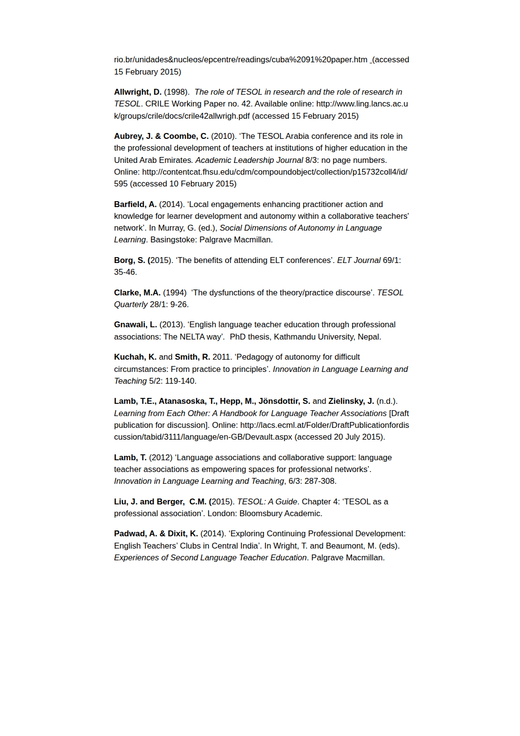rio.br/unidades&nucleos/epcentre/readings/cuba%2091%20paper.htm (accessed 15 February 2015)
Allwright, D. (1998). The role of TESOL in research and the role of research in TESOL. CRILE Working Paper no. 42. Available online: http://www.ling.lancs.ac.uk/groups/crile/docs/crile42allwrigh.pdf (accessed 15 February 2015)
Aubrey, J. & Coombe, C. (2010). ‘The TESOL Arabia conference and its role in the professional development of teachers at institutions of higher education in the United Arab Emirates. Academic Leadership Journal 8/3: no page numbers. Online: http://contentcat.fhsu.edu/cdm/compoundobject/collection/p15732coll4/id/595 (accessed 10 February 2015)
Barfield, A. (2014). ‘Local engagements enhancing practitioner action and knowledge for learner development and autonomy within a collaborative teachers' network’. In Murray, G. (ed.), Social Dimensions of Autonomy in Language Learning. Basingstoke: Palgrave Macmillan.
Borg, S. (2015). ‘The benefits of attending ELT conferences’. ELT Journal 69/1: 35-46.
Clarke, M.A. (1994) ‘The dysfunctions of the theory/practice discourse’. TESOL Quarterly 28/1: 9-26.
Gnawali, L. (2013). ‘English language teacher education through professional associations: The NELTA way’. PhD thesis, Kathmandu University, Nepal.
Kuchah, K. and Smith, R. 2011. ‘Pedagogy of autonomy for difficult circumstances: From practice to principles’. Innovation in Language Learning and Teaching 5/2: 119-140.
Lamb, T.E., Atanasoska, T., Hepp, M., Jönsdottir, S. and Zielinsky, J. (n.d.). Learning from Each Other: A Handbook for Language Teacher Associations [Draft publication for discussion]. Online: http://lacs.ecml.at/Folder/DraftPublicationfordiscussion/tabid/3111/language/en-GB/Devault.aspx (accessed 20 July 2015).
Lamb, T. (2012) ‘Language associations and collaborative support: language teacher associations as empowering spaces for professional networks’. Innovation in Language Learning and Teaching, 6/3: 287-308.
Liu, J. and Berger, C.M. (2015). TESOL: A Guide. Chapter 4: ‘TESOL as a professional association’. London: Bloomsbury Academic.
Padwad, A. & Dixit, K. (2014). ‘Exploring Continuing Professional Development: English Teachers’ Clubs in Central India’. In Wright, T. and Beaumont, M. (eds). Experiences of Second Language Teacher Education. Palgrave Macmillan.